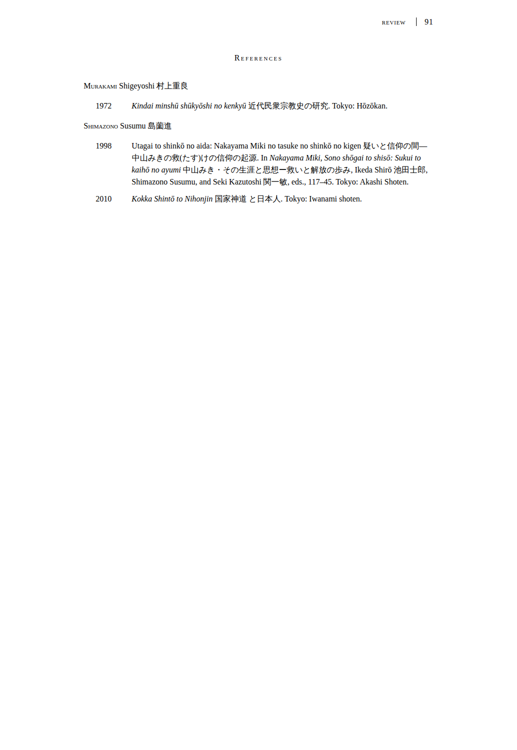review 91
References
Murakami Shigeyoshi 村上重良
1972
Kindai minshū shūkyōshi no kenkyū 近代民衆宗教史の研究. Tokyo: Hōzōkan.
Shimazono Susumu 島薗進
1998
Utagai to shinkō no aida: Nakayama Miki no tasuke no shinkō no kigen 疑いと信仰の間—中山みきの救(たす)けの信仰の起源. In Nakayama Miki, Sono shōgai to shisō: Sukui to kaihō no ayumi 中山みき・その生涯と思想ー救いと解放の歩み, Ikeda Shirō 池田士郎, Shimazono Susumu, and Seki Kazutoshi 関一敏, eds., 117–45. Tokyo: Akashi Shoten.
2010
Kokka Shintō to Nihonjin 国家神道 と日本人. Tokyo: Iwanami shoten.